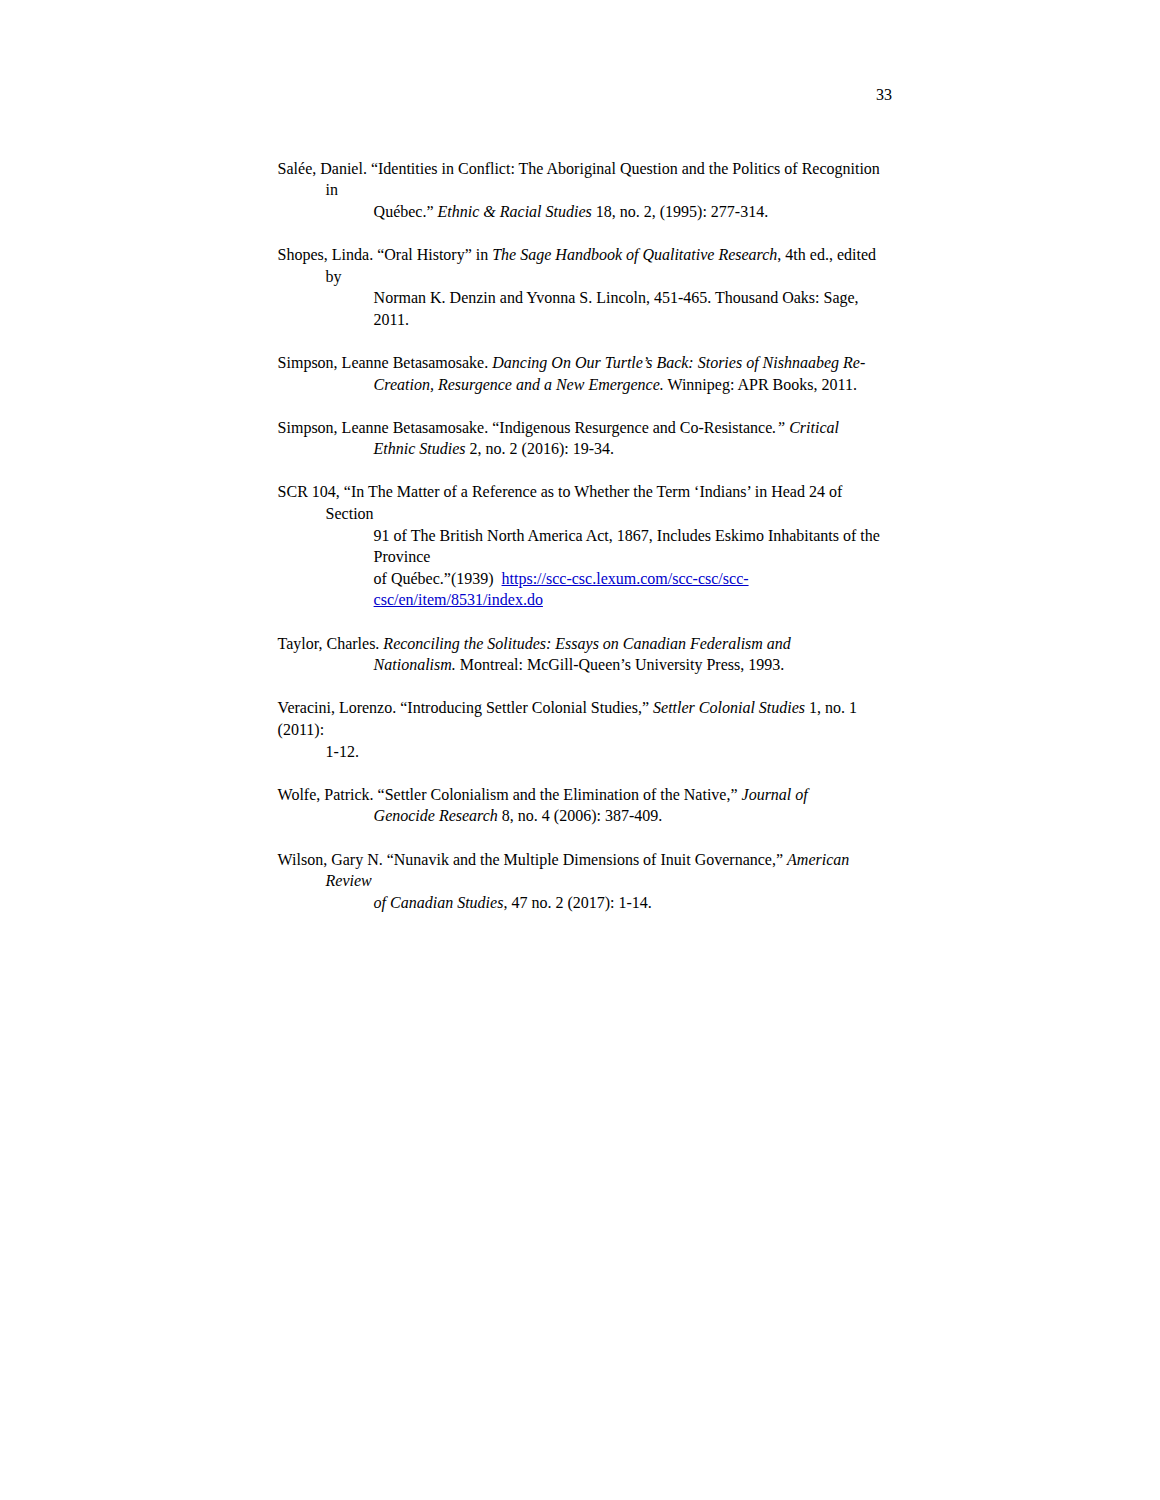33
Salée, Daniel. “Identities in Conflict: The Aboriginal Question and the Politics of Recognition in Québec.” Ethnic & Racial Studies 18, no. 2, (1995): 277-314.
Shopes, Linda. “Oral History” in The Sage Handbook of Qualitative Research, 4th ed., edited by Norman K. Denzin and Yvonna S. Lincoln, 451-465. Thousand Oaks: Sage, 2011.
Simpson, Leanne Betasamosake. Dancing On Our Turtle’s Back: Stories of Nishnaabeg Re- Creation, Resurgence and a New Emergence. Winnipeg: APR Books, 2011.
Simpson, Leanne Betasamosake. “Indigenous Resurgence and Co-Resistance.” Critical Ethnic Studies 2, no. 2 (2016): 19-34.
SCR 104, “In The Matter of a Reference as to Whether the Term ‘Indians’ in Head 24 of Section 91 of The British North America Act, 1867, Includes Eskimo Inhabitants of the Province of Québec.”(1939) https://scc-csc.lexum.com/scc-csc/scc-csc/en/item/8531/index.do
Taylor, Charles. Reconciling the Solitudes: Essays on Canadian Federalism and Nationalism. Montreal: McGill-Queen’s University Press, 1993.
Veracini, Lorenzo. “Introducing Settler Colonial Studies,” Settler Colonial Studies 1, no. 1 (2011): 1-12.
Wolfe, Patrick. “Settler Colonialism and the Elimination of the Native,” Journal of Genocide Research 8, no. 4 (2006): 387-409.
Wilson, Gary N. “Nunavik and the Multiple Dimensions of Inuit Governance,” American Review of Canadian Studies, 47 no. 2 (2017): 1-14.